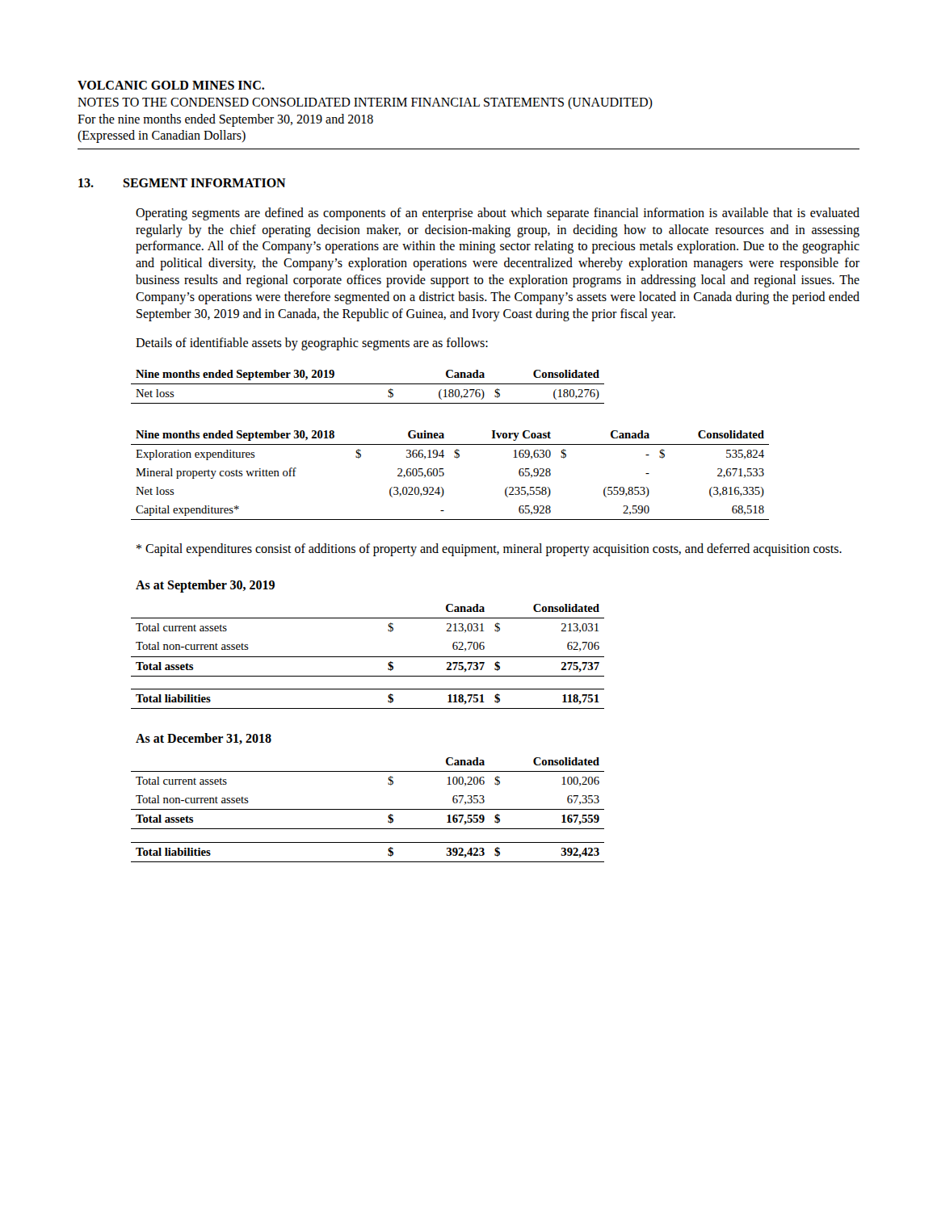VOLCANIC GOLD MINES INC.
NOTES TO THE CONDENSED CONSOLIDATED INTERIM FINANCIAL STATEMENTS (UNAUDITED)
For the nine months ended September 30, 2019 and 2018
(Expressed in Canadian Dollars)
13. SEGMENT INFORMATION
Operating segments are defined as components of an enterprise about which separate financial information is available that is evaluated regularly by the chief operating decision maker, or decision-making group, in deciding how to allocate resources and in assessing performance. All of the Company’s operations are within the mining sector relating to precious metals exploration. Due to the geographic and political diversity, the Company’s exploration operations were decentralized whereby exploration managers were responsible for business results and regional corporate offices provide support to the exploration programs in addressing local and regional issues. The Company’s operations were therefore segmented on a district basis. The Company’s assets were located in Canada during the period ended September 30, 2019 and in Canada, the Republic of Guinea, and Ivory Coast during the prior fiscal year.
Details of identifiable assets by geographic segments are as follows:
| Nine months ended September 30, 2019 | Canada | Consolidated |
| --- | --- | --- |
| Net loss | $ | (180,276) | $ | (180,276) |
| Nine months ended September 30, 2018 | Guinea | Ivory Coast | Canada | Consolidated |
| --- | --- | --- | --- | --- |
| Exploration expenditures | $ | 366,194 | $ | 169,630 | $ | - | $ | 535,824 |
| Mineral property costs written off | | 2,605,605 | | 65,928 | | - | | 2,671,533 |
| Net loss | | (3,020,924) | | (235,558) | | (559,853) | | (3,816,335) |
| Capital expenditures* | | - | | 65,928 | | 2,590 | | 68,518 |
* Capital expenditures consist of additions of property and equipment, mineral property acquisition costs, and deferred acquisition costs.
As at September 30, 2019
| | Canada | Consolidated |
| --- | --- | --- |
| Total current assets | $ | 213,031 | $ | 213,031 |
| Total non-current assets | | 62,706 | | 62,706 |
| Total assets | $ | 275,737 | $ | 275,737 |
| Total liabilities | $ | 118,751 | $ | 118,751 |
As at December 31, 2018
| | Canada | Consolidated |
| --- | --- | --- |
| Total current assets | $ | 100,206 | $ | 100,206 |
| Total non-current assets | | 67,353 | | 67,353 |
| Total assets | $ | 167,559 | $ | 167,559 |
| Total liabilities | $ | 392,423 | $ | 392,423 |